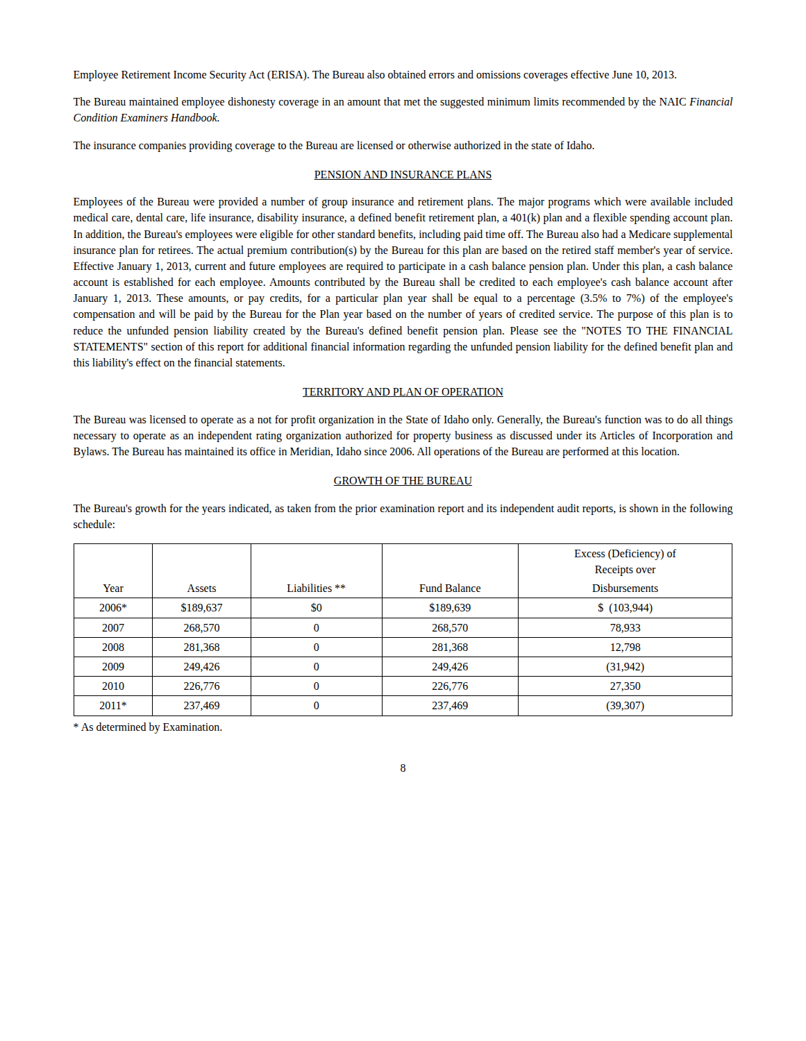Employee Retirement Income Security Act (ERISA). The Bureau also obtained errors and omissions coverages effective June 10, 2013.
The Bureau maintained employee dishonesty coverage in an amount that met the suggested minimum limits recommended by the NAIC Financial Condition Examiners Handbook.
The insurance companies providing coverage to the Bureau are licensed or otherwise authorized in the state of Idaho.
PENSION AND INSURANCE PLANS
Employees of the Bureau were provided a number of group insurance and retirement plans. The major programs which were available included medical care, dental care, life insurance, disability insurance, a defined benefit retirement plan, a 401(k) plan and a flexible spending account plan. In addition, the Bureau's employees were eligible for other standard benefits, including paid time off. The Bureau also had a Medicare supplemental insurance plan for retirees. The actual premium contribution(s) by the Bureau for this plan are based on the retired staff member's year of service. Effective January 1, 2013, current and future employees are required to participate in a cash balance pension plan. Under this plan, a cash balance account is established for each employee. Amounts contributed by the Bureau shall be credited to each employee's cash balance account after January 1, 2013. These amounts, or pay credits, for a particular plan year shall be equal to a percentage (3.5% to 7%) of the employee's compensation and will be paid by the Bureau for the Plan year based on the number of years of credited service. The purpose of this plan is to reduce the unfunded pension liability created by the Bureau's defined benefit pension plan. Please see the "NOTES TO THE FINANCIAL STATEMENTS" section of this report for additional financial information regarding the unfunded pension liability for the defined benefit plan and this liability's effect on the financial statements.
TERRITORY AND PLAN OF OPERATION
The Bureau was licensed to operate as a not for profit organization in the State of Idaho only. Generally, the Bureau's function was to do all things necessary to operate as an independent rating organization authorized for property business as discussed under its Articles of Incorporation and Bylaws. The Bureau has maintained its office in Meridian, Idaho since 2006. All operations of the Bureau are performed at this location.
GROWTH OF THE BUREAU
The Bureau's growth for the years indicated, as taken from the prior examination report and its independent audit reports, is shown in the following schedule:
| | | | | Excess (Deficiency) of Receipts over |
| --- | --- | --- | --- | --- |
| Year | Assets | Liabilities ** | Fund Balance | Disbursements |
| 2006* | $189,637 | $0 | $189,639 | $ (103,944) |
| 2007 | 268,570 | 0 | 268,570 | 78,933 |
| 2008 | 281,368 | 0 | 281,368 | 12,798 |
| 2009 | 249,426 | 0 | 249,426 | (31,942) |
| 2010 | 226,776 | 0 | 226,776 | 27,350 |
| 2011* | 237,469 | 0 | 237,469 | (39,307) |
* As determined by Examination.
8